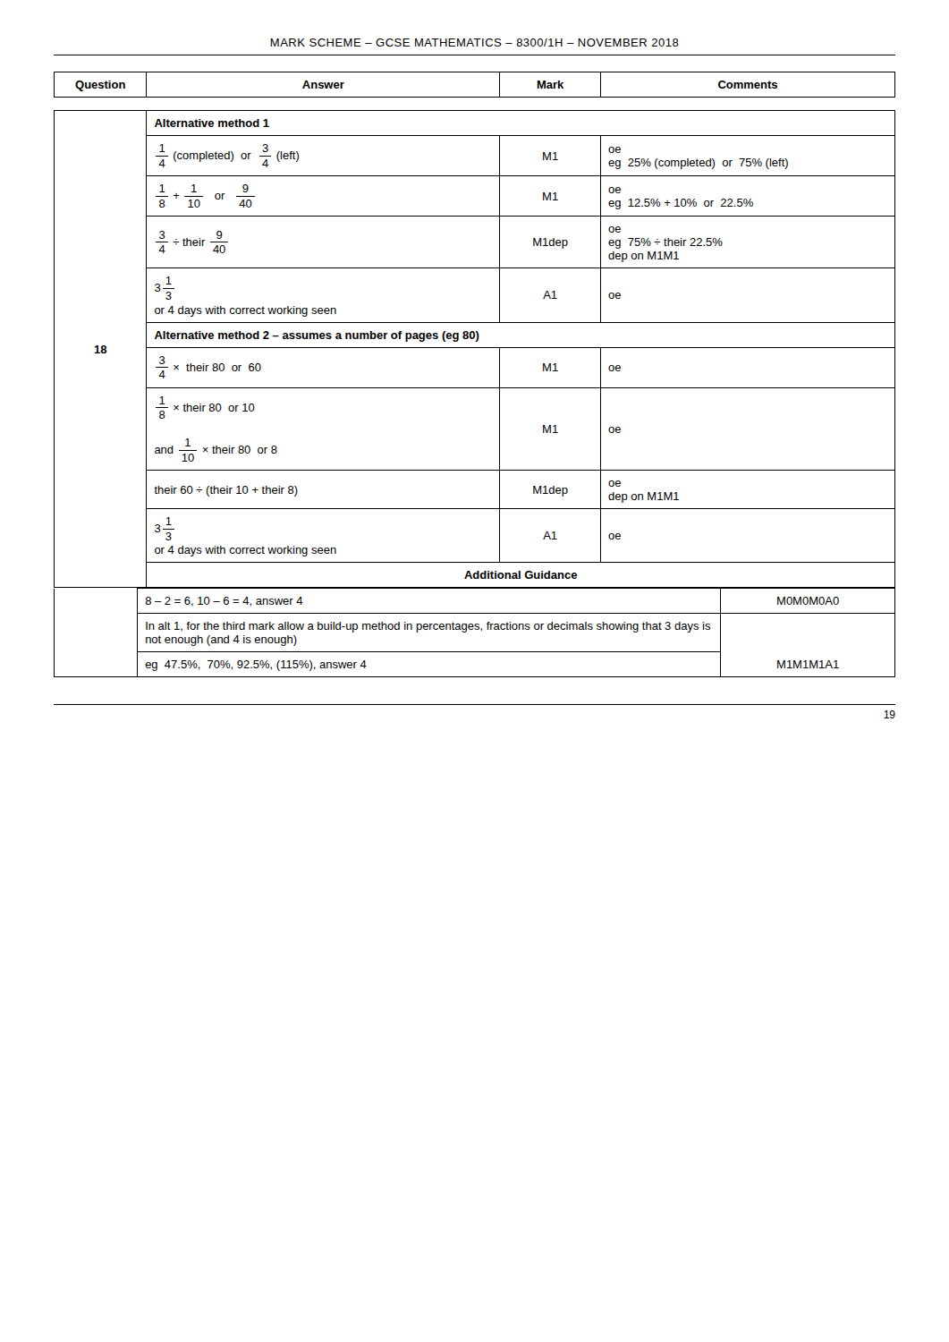MARK SCHEME – GCSE MATHEMATICS – 8300/1H – NOVEMBER 2018
| Question | Answer | Mark | Comments |
| --- | --- | --- | --- |
| 18 | Alternative method 1 |
| 1 4 (completed) or 3 4 (left) | M1 | oe eg 25% (completed) or 75% (left) |
| 1 8 + 1 10 or 9 40 | M1 | oe eg 12.5% + 10% or 22.5% |
| 3 4 ÷ their 9 40 | M1dep | oe eg 75% ÷ their 22.5% dep on M1M1 |
| 3 1 3 or 4 days with correct working seen | A1 | oe |
| Alternative method 2 – assumes a number of pages (eg 80) |
| 3 4 × their 80 or 60 | M1 | oe |
| 1 8 × their 80 or 10 and 1 10 × their 80 or 8 | M1 | oe |
| their 60 ÷ (their 10 + their 8) | M1dep | oe dep on M1M1 |
| 3 1 3 or 4 days with correct working seen | A1 | oe |
| Additional Guidance |
| | 8 – 2 = 6, 10 – 6 = 4, answer 4 | M0M0M0A0 |
| | In alt 1, for the third mark allow a build-up method in percentages, fractions or decimals showing that 3 days is not enough (and 4 is enough) | |
| | eg 47.5%, 70%, 92.5%, (115%), answer 4 | M1M1M1A1 |
19